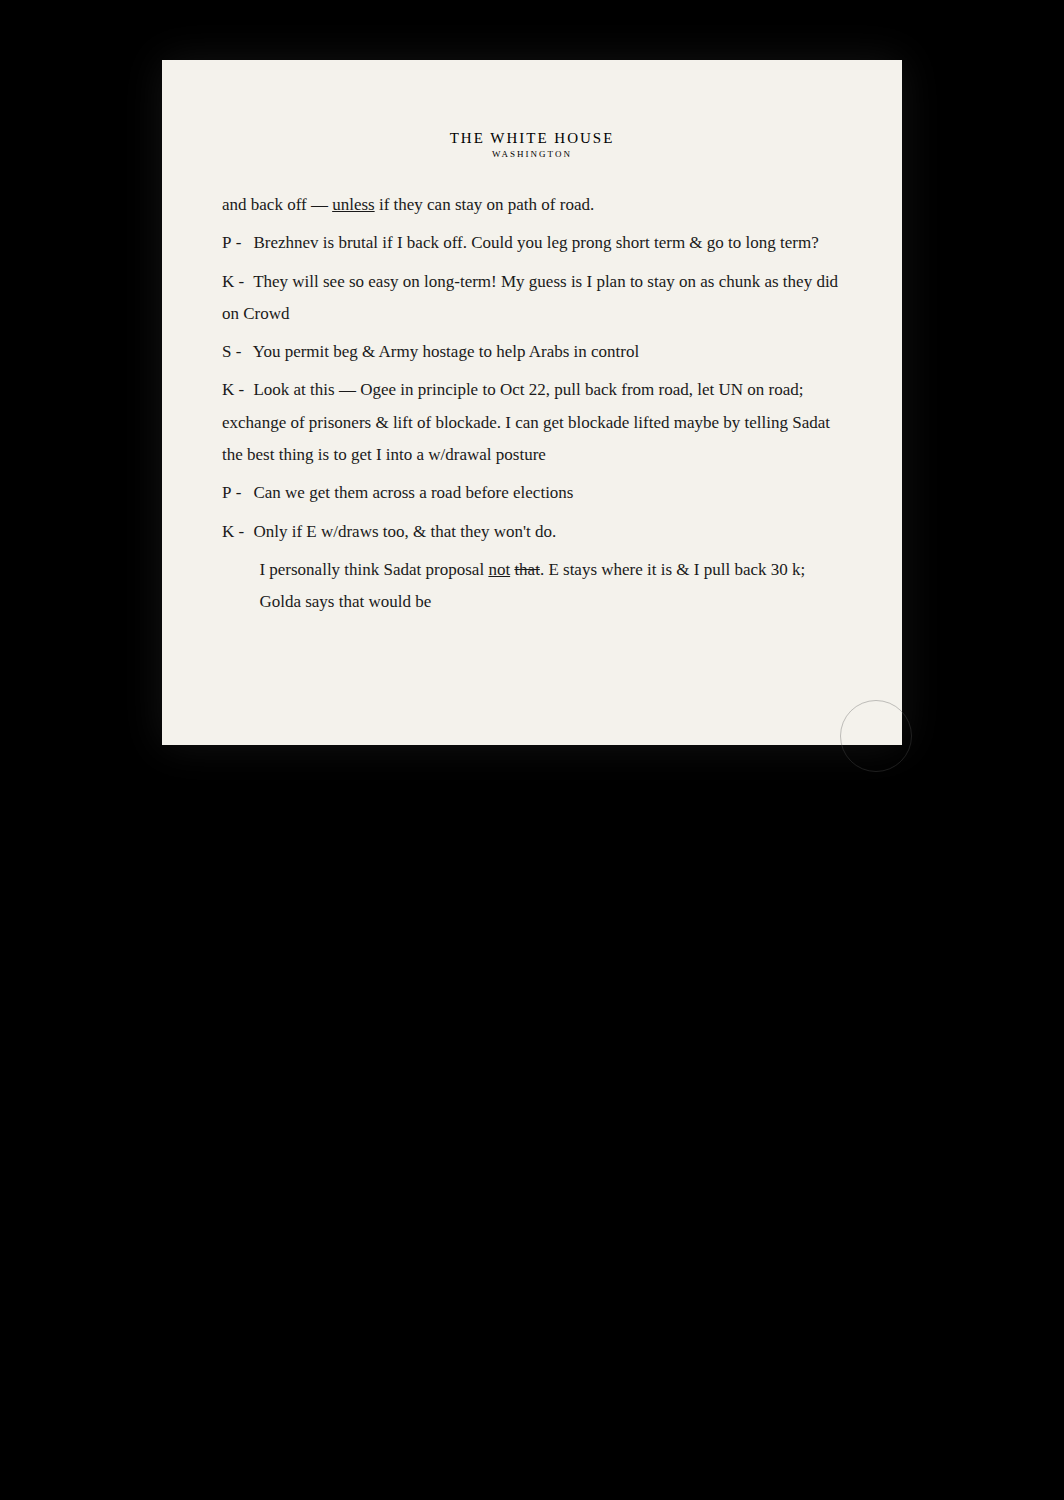THE WHITE HOUSE
WASHINGTON
and back off — unless if they can stay on path of road.
P - Brezhnev is brutal if I back off. Could you leg prong short term & go to long term?
K - They will see so easy on long-term! My guess is I plan to stay on as chunk as they did on Crowd
S - You permit beg & Army hostage to help Arabs in control
K - Look at this — Ogee in principle to Oct 22, pull back from road, let UN on road; exchange of prisoners & lift of blockade. I can get blockade lifted maybe by telling Sadat the best thing is to get I into a w/drawal posture
P - Can we get them across a road before elections
K - Only if E w/draws too, & that they won't do.
I personally think Sadat proposal not that. E stays where it is & I pull back 30 k; Golda says that would be